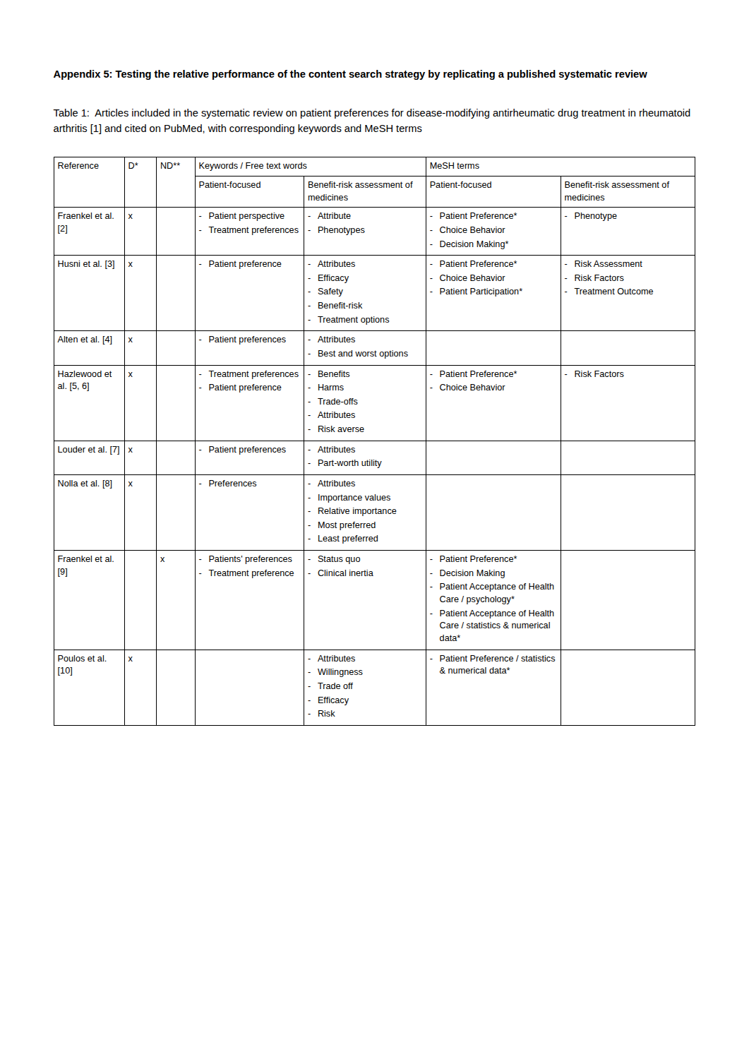Appendix 5: Testing the relative performance of the content search strategy by replicating a published systematic review
Table 1: Articles included in the systematic review on patient preferences for disease-modifying antirheumatic drug treatment in rheumatoid arthritis [1] and cited on PubMed, with corresponding keywords and MeSH terms
| Reference | D* | ND** | Keywords / Free text words | MeSH terms |
| --- | --- | --- | --- | --- |
| Patient-focused | Benefit-risk assessment of medicines | Patient-focused | Benefit-risk assessment of medicines |
| Fraenkel et al. [2] | x | | Patient perspective Treatment preferences | Attribute Phenotypes | Patient Preference* Choice Behavior Decision Making* | Phenotype |
| Husni et al. [3] | x | | Patient preference | Attributes Efficacy Safety Benefit-risk Treatment options | Patient Preference* Choice Behavior Patient Participation* | Risk Assessment Risk Factors Treatment Outcome |
| Alten et al. [4] | x | | Patient preferences | Attributes Best and worst options | | |
| Hazlewood et al. [5, 6] | x | | Treatment preferences Patient preference | Benefits Harms Trade-offs Attributes Risk averse | Patient Preference* Choice Behavior | Risk Factors |
| Louder et al. [7] | x | | Patient preferences | Attributes Part-worth utility | | |
| Nolla et al. [8] | x | | Preferences | Attributes Importance values Relative importance Most preferred Least preferred | | |
| Fraenkel et al. [9] | | x | Patients' preferences Treatment preference | Status quo Clinical inertia | Patient Preference* Decision Making Patient Acceptance of Health Care / psychology* Patient Acceptance of Health Care / statistics & numerical data* | |
| Poulos et al. [10] | x | | | Attributes Willingness Trade off Efficacy Risk | Patient Preference / statistics & numerical data* | |